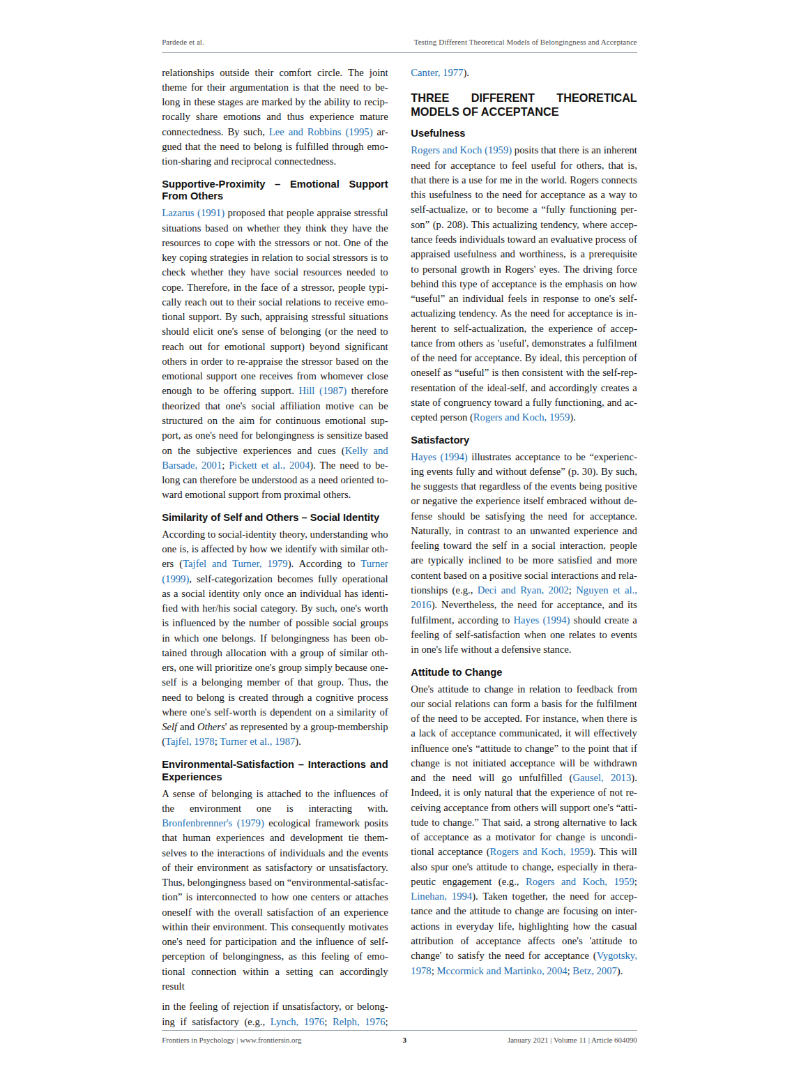Pardede et al. Testing Different Theoretical Models of Belongingness and Acceptance
relationships outside their comfort circle. The joint theme for their argumentation is that the need to belong in these stages are marked by the ability to reciprocally share emotions and thus experience mature connectedness. By such, Lee and Robbins (1995) argued that the need to belong is fulfilled through emotion-sharing and reciprocal connectedness.
Supportive-Proximity – Emotional Support From Others
Lazarus (1991) proposed that people appraise stressful situations based on whether they think they have the resources to cope with the stressors or not. One of the key coping strategies in relation to social stressors is to check whether they have social resources needed to cope. Therefore, in the face of a stressor, people typically reach out to their social relations to receive emotional support. By such, appraising stressful situations should elicit one's sense of belonging (or the need to reach out for emotional support) beyond significant others in order to re-appraise the stressor based on the emotional support one receives from whomever close enough to be offering support. Hill (1987) therefore theorized that one's social affiliation motive can be structured on the aim for continuous emotional support, as one's need for belongingness is sensitize based on the subjective experiences and cues (Kelly and Barsade, 2001; Pickett et al., 2004). The need to belong can therefore be understood as a need oriented toward emotional support from proximal others.
Similarity of Self and Others – Social Identity
According to social-identity theory, understanding who one is, is affected by how we identify with similar others (Tajfel and Turner, 1979). According to Turner (1999), self-categorization becomes fully operational as a social identity only once an individual has identified with her/his social category. By such, one's worth is influenced by the number of possible social groups in which one belongs. If belongingness has been obtained through allocation with a group of similar others, one will prioritize one's group simply because oneself is a belonging member of that group. Thus, the need to belong is created through a cognitive process where one's self-worth is dependent on a similarity of Self and Others' as represented by a group-membership (Tajfel, 1978; Turner et al., 1987).
Environmental-Satisfaction – Interactions and Experiences
A sense of belonging is attached to the influences of the environment one is interacting with. Bronfenbrenner's (1979) ecological framework posits that human experiences and development tie themselves to the interactions of individuals and the events of their environment as satisfactory or unsatisfactory. Thus, belongingness based on “environmental-satisfaction” is interconnected to how one centers or attaches oneself with the overall satisfaction of an experience within their environment. This consequently motivates one's need for participation and the influence of self-perception of belongingness, as this feeling of emotional connection within a setting can accordingly result
in the feeling of rejection if unsatisfactory, or belonging if satisfactory (e.g., Lynch, 1976; Relph, 1976; Canter, 1977).
THREE DIFFERENT THEORETICAL MODELS OF ACCEPTANCE
Usefulness
Rogers and Koch (1959) posits that there is an inherent need for acceptance to feel useful for others, that is, that there is a use for me in the world. Rogers connects this usefulness to the need for acceptance as a way to self-actualize, or to become a “fully functioning person” (p. 208). This actualizing tendency, where acceptance feeds individuals toward an evaluative process of appraised usefulness and worthiness, is a prerequisite to personal growth in Rogers' eyes. The driving force behind this type of acceptance is the emphasis on how “useful” an individual feels in response to one's self-actualizing tendency. As the need for acceptance is inherent to self-actualization, the experience of acceptance from others as 'useful', demonstrates a fulfilment of the need for acceptance. By ideal, this perception of oneself as “useful” is then consistent with the self-representation of the ideal-self, and accordingly creates a state of congruency toward a fully functioning, and accepted person (Rogers and Koch, 1959).
Satisfactory
Hayes (1994) illustrates acceptance to be “experiencing events fully and without defense” (p. 30). By such, he suggests that regardless of the events being positive or negative the experience itself embraced without defense should be satisfying the need for acceptance. Naturally, in contrast to an unwanted experience and feeling toward the self in a social interaction, people are typically inclined to be more satisfied and more content based on a positive social interactions and relationships (e.g., Deci and Ryan, 2002; Nguyen et al., 2016). Nevertheless, the need for acceptance, and its fulfilment, according to Hayes (1994) should create a feeling of self-satisfaction when one relates to events in one's life without a defensive stance.
Attitude to Change
One's attitude to change in relation to feedback from our social relations can form a basis for the fulfilment of the need to be accepted. For instance, when there is a lack of acceptance communicated, it will effectively influence one's “attitude to change” to the point that if change is not initiated acceptance will be withdrawn and the need will go unfulfilled (Gausel, 2013). Indeed, it is only natural that the experience of not receiving acceptance from others will support one's “attitude to change.” That said, a strong alternative to lack of acceptance as a motivator for change is unconditional acceptance (Rogers and Koch, 1959). This will also spur one's attitude to change, especially in therapeutic engagement (e.g., Rogers and Koch, 1959; Linehan, 1994). Taken together, the need for acceptance and the attitude to change are focusing on interactions in everyday life, highlighting how the casual attribution of acceptance affects one's 'attitude to change' to satisfy the need for acceptance (Vygotsky, 1978; Mccormick and Martinko, 2004; Betz, 2007).
Frontiers in Psychology | www.frontiersin.org 3 January 2021 | Volume 11 | Article 604090